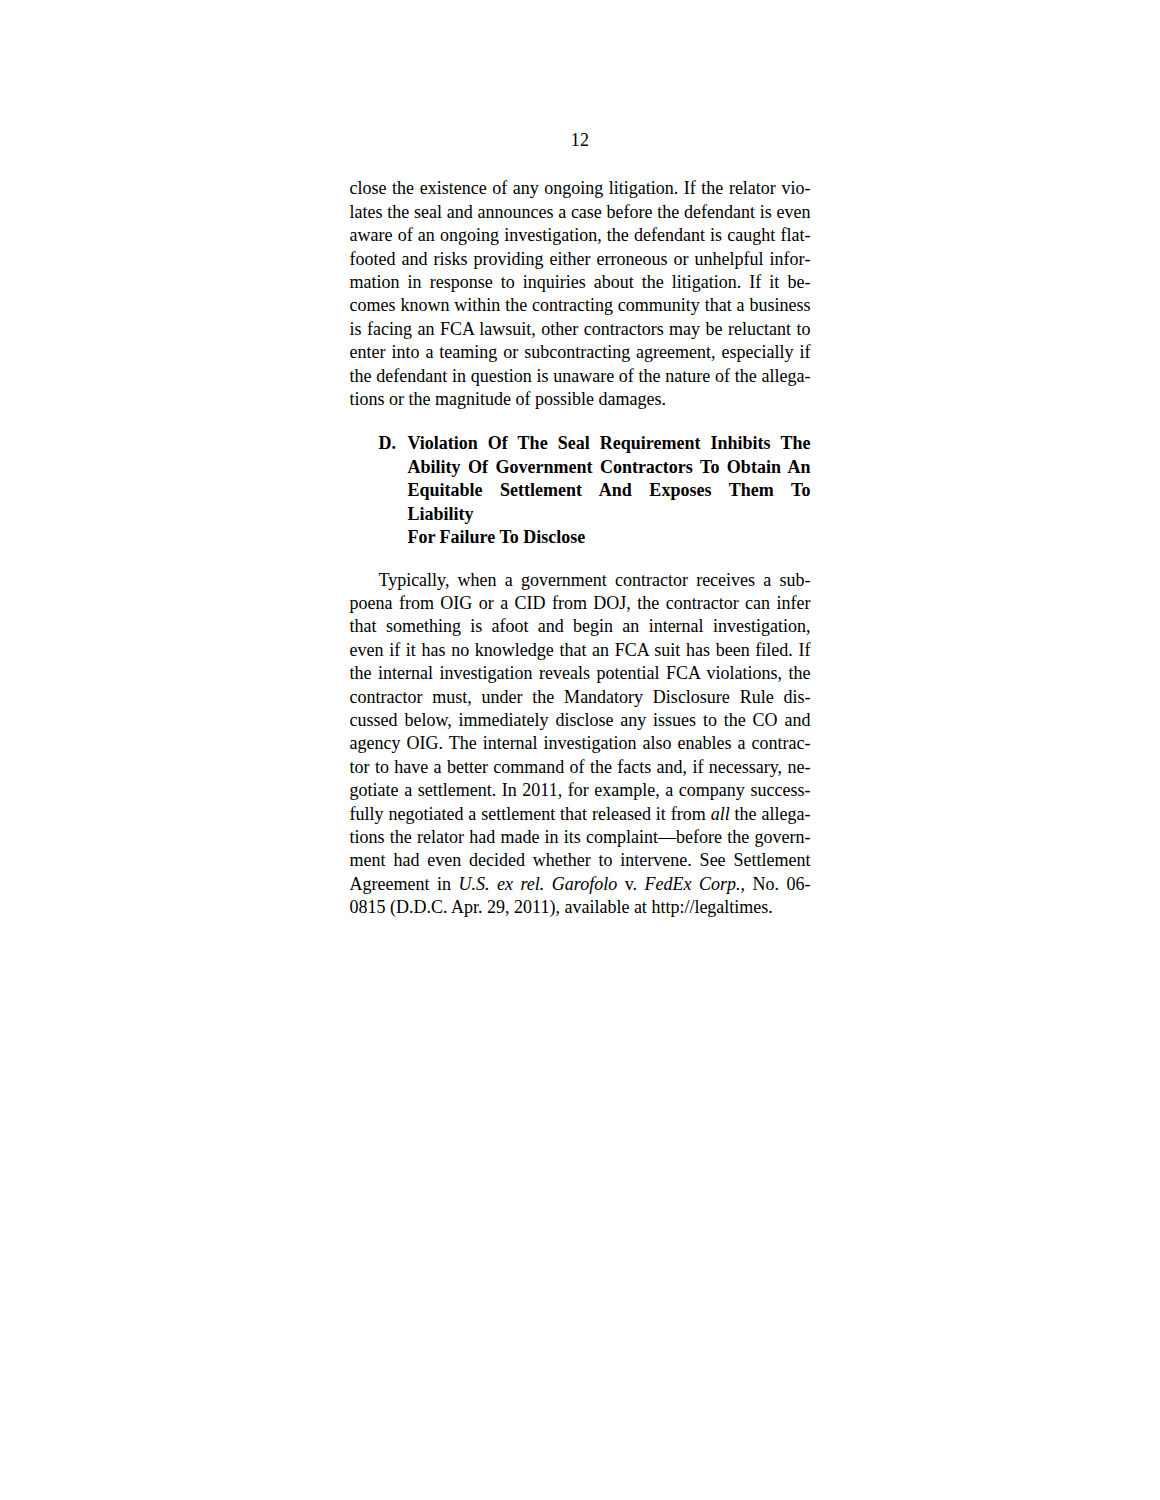12
close the existence of any ongoing litigation. If the relator violates the seal and announces a case before the defendant is even aware of an ongoing investigation, the defendant is caught flat-footed and risks providing either erroneous or unhelpful information in response to inquiries about the litigation. If it becomes known within the contracting community that a business is facing an FCA lawsuit, other contractors may be reluctant to enter into a teaming or subcontracting agreement, especially if the defendant in question is unaware of the nature of the allegations or the magnitude of possible damages.
D.
Violation Of The Seal Requirement Inhibits The Ability Of Government Contractors To Obtain An Equitable Settlement And Exposes Them To Liability
For Failure To Disclose
Typically, when a government contractor receives a subpoena from OIG or a CID from DOJ, the contractor can infer that something is afoot and begin an internal investigation, even if it has no knowledge that an FCA suit has been filed. If the internal investigation reveals potential FCA violations, the contractor must, under the Mandatory Disclosure Rule discussed below, immediately disclose any issues to the CO and agency OIG. The internal investigation also enables a contractor to have a better command of the facts and, if necessary, negotiate a settlement. In 2011, for example, a company successfully negotiated a settlement that released it from all the allegations the relator had made in its complaint—before the government had even decided whether to intervene. See Settlement Agreement in U.S. ex rel. Garofolo v. FedEx Corp., No. 06-0815 (D.D.C. Apr. 29, 2011), available at http://legaltimes.